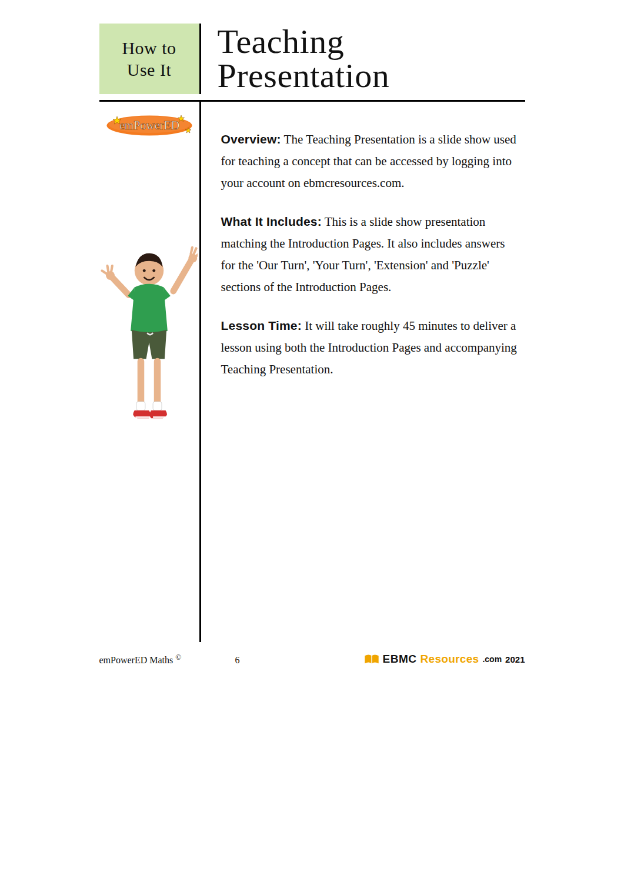How to Use It
Teaching Presentation
emPowerED
Overview: The Teaching Presentation is a slide show used for teaching a concept that can be accessed by logging into your account on ebmcresources.com.
What It Includes: This is a slide show presentation matching the Introduction Pages. It also includes answers for the 'Our Turn', 'Your Turn', 'Extension' and 'Puzzle' sections of the Introduction Pages.
Lesson Time: It will take roughly 45 minutes to deliver a lesson using both the Introduction Pages and accompanying Teaching Presentation.
emPowerED Maths ©
6
EBMC Resources .com
2021